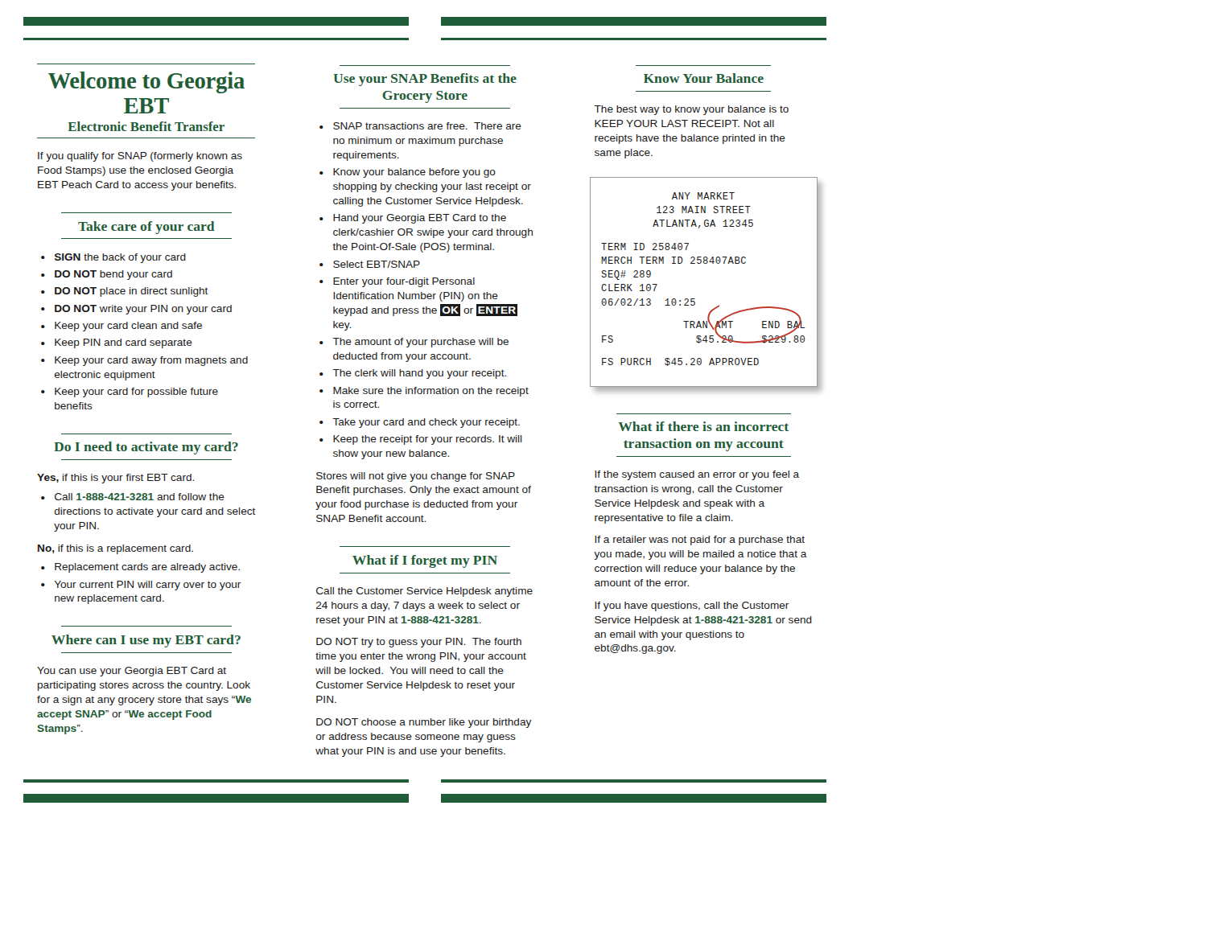Welcome to Georgia EBT Electronic Benefit Transfer
If you qualify for SNAP (formerly known as Food Stamps) use the enclosed Georgia EBT Peach Card to access your benefits.
Take care of your card
SIGN the back of your card
DO NOT bend your card
DO NOT place in direct sunlight
DO NOT write your PIN on your card
Keep your card clean and safe
Keep PIN and card separate
Keep your card away from magnets and electronic equipment
Keep your card for possible future benefits
Do I need to activate my card?
Yes, if this is your first EBT card.
Call 1-888-421-3281 and follow the directions to activate your card and select your PIN.
No, if this is a replacement card.
Replacement cards are already active.
Your current PIN will carry over to your new replacement card.
Where can I use my EBT card?
You can use your Georgia EBT Card at participating stores across the country. Look for a sign at any grocery store that says “We accept SNAP” or “We accept Food Stamps”.
Use your SNAP Benefits at the
Grocery Store
SNAP transactions are free. There are no minimum or maximum purchase requirements.
Know your balance before you go shopping by checking your last receipt or calling the Customer Service Helpdesk.
Hand your Georgia EBT Card to the clerk/cashier OR swipe your card through the Point-Of-Sale (POS) terminal.
Select EBT/SNAP
Enter your four-digit Personal Identification Number (PIN) on the keypad and press the OK or ENTER key.
The amount of your purchase will be deducted from your account.
The clerk will hand you your receipt.
Make sure the information on the receipt is correct.
Take your card and check your receipt.
Keep the receipt for your records. It will show your new balance.
Stores will not give you change for SNAP Benefit purchases. Only the exact amount of your food purchase is deducted from your SNAP Benefit account.
What if I forget my PIN
Call the Customer Service Helpdesk anytime 24 hours a day, 7 days a week to select or reset your PIN at 1-888-421-3281.
DO NOT try to guess your PIN. The fourth time you enter the wrong PIN, your account will be locked. You will need to call the Customer Service Helpdesk to reset your PIN.
DO NOT choose a number like your birthday or address because someone may guess what your PIN is and use your benefits.
Know Your Balance
The best way to know your balance is to KEEP YOUR LAST RECEIPT. Not all receipts have the balance printed in the same place.
ANY MARKET
123 MAIN STREET
ATLANTA,GA 12345
TERM ID 258407
MERCH TERM ID 258407ABC
SEQ# 289
CLERK 107
06/02/13 10:25
TRAN AMT END BAL
FS $45.20 $229.80
FS PURCH $45.20 APPROVED
What if there is an incorrect
transaction on my account
If the system caused an error or you feel a transaction is wrong, call the Customer Service Helpdesk and speak with a representative to file a claim.
If a retailer was not paid for a purchase that you made, you will be mailed a notice that a correction will reduce your balance by the amount of the error.
If you have questions, call the Customer Service Helpdesk at 1-888-421-3281 or send an email with your questions to ebt@dhs.ga.gov.